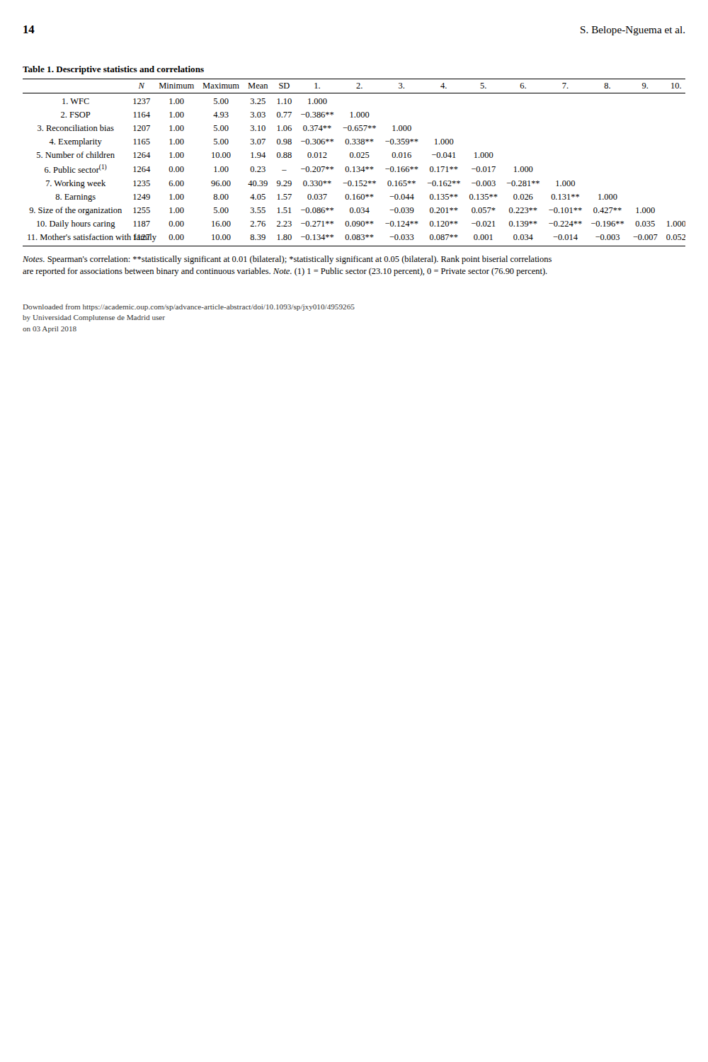14 S. Belope-Nguema et al.
Table 1. Descriptive statistics and correlations
| | N | Minimum | Maximum | Mean | SD | 1. | 2. | 3. | 4. | 5. | 6. | 7. | 8. | 9. | 10. | 11. |
| --- | --- | --- | --- | --- | --- | --- | --- | --- | --- | --- | --- | --- | --- | --- | --- | --- |
| 1. WFC | 1237 | 1.00 | 5.00 | 3.25 | 1.10 | 1.000 | | | | | | | | | | |
| 2. FSOP | 1164 | 1.00 | 4.93 | 3.03 | 0.77 | −0.386** | 1.000 | | | | | | | | | |
| 3. Reconciliation bias | 1207 | 1.00 | 5.00 | 3.10 | 1.06 | 0.374** | −0.657** | 1.000 | | | | | | | | |
| 4. Exemplarity | 1165 | 1.00 | 5.00 | 3.07 | 0.98 | −0.306** | 0.338** | −0.359** | 1.000 | | | | | | | |
| 5. Number of children | 1264 | 1.00 | 10.00 | 1.94 | 0.88 | 0.012 | 0.025 | 0.016 | −0.041 | 1.000 | | | | | | |
| 6. Public sector (1) | 1264 | 0.00 | 1.00 | 0.23 | – | −0.207** | 0.134** | −0.166** | 0.171** | −0.017 | 1.000 | | | | | |
| 7. Working week | 1235 | 6.00 | 96.00 | 40.39 | 9.29 | 0.330** | −0.152** | 0.165** | −0.162** | −0.003 | −0.281** | 1.000 | | | | |
| 8. Earnings | 1249 | 1.00 | 8.00 | 4.05 | 1.57 | 0.037 | 0.160** | −0.044 | 0.135** | 0.135** | 0.026 | 0.131** | 1.000 | | | |
| 9. Size of the organization | 1255 | 1.00 | 5.00 | 3.55 | 1.51 | −0.086** | 0.034 | −0.039 | 0.201** | 0.057* | 0.223** | −0.101** | 0.427** | 1.000 | | |
| 10. Daily hours caring | 1187 | 0.00 | 16.00 | 2.76 | 2.23 | −0.271** | 0.090** | −0.124** | 0.120** | −0.021 | 0.139** | −0.224** | −0.196** | 0.035 | 1.000 | |
| 11. Mother's satisfaction with family | 1127 | 0.00 | 10.00 | 8.39 | 1.80 | −0.134** | 0.083** | −0.033 | 0.087** | 0.001 | 0.034 | −0.014 | −0.003 | −0.007 | 0.052 | 1.000 |
Notes. Spearman's correlation: **statistically significant at 0.01 (bilateral); *statistically significant at 0.05 (bilateral). Rank point biserial correlations are reported for associations between binary and continuous variables. Note. (1) 1 = Public sector (23.10 percent), 0 = Private sector (76.90 percent).
Downloaded from https://academic.oup.com/sp/advance-article-abstract/doi/10.1093/sp/jxy010/4959265
by Universidad Complutense de Madrid user
on 03 April 2018